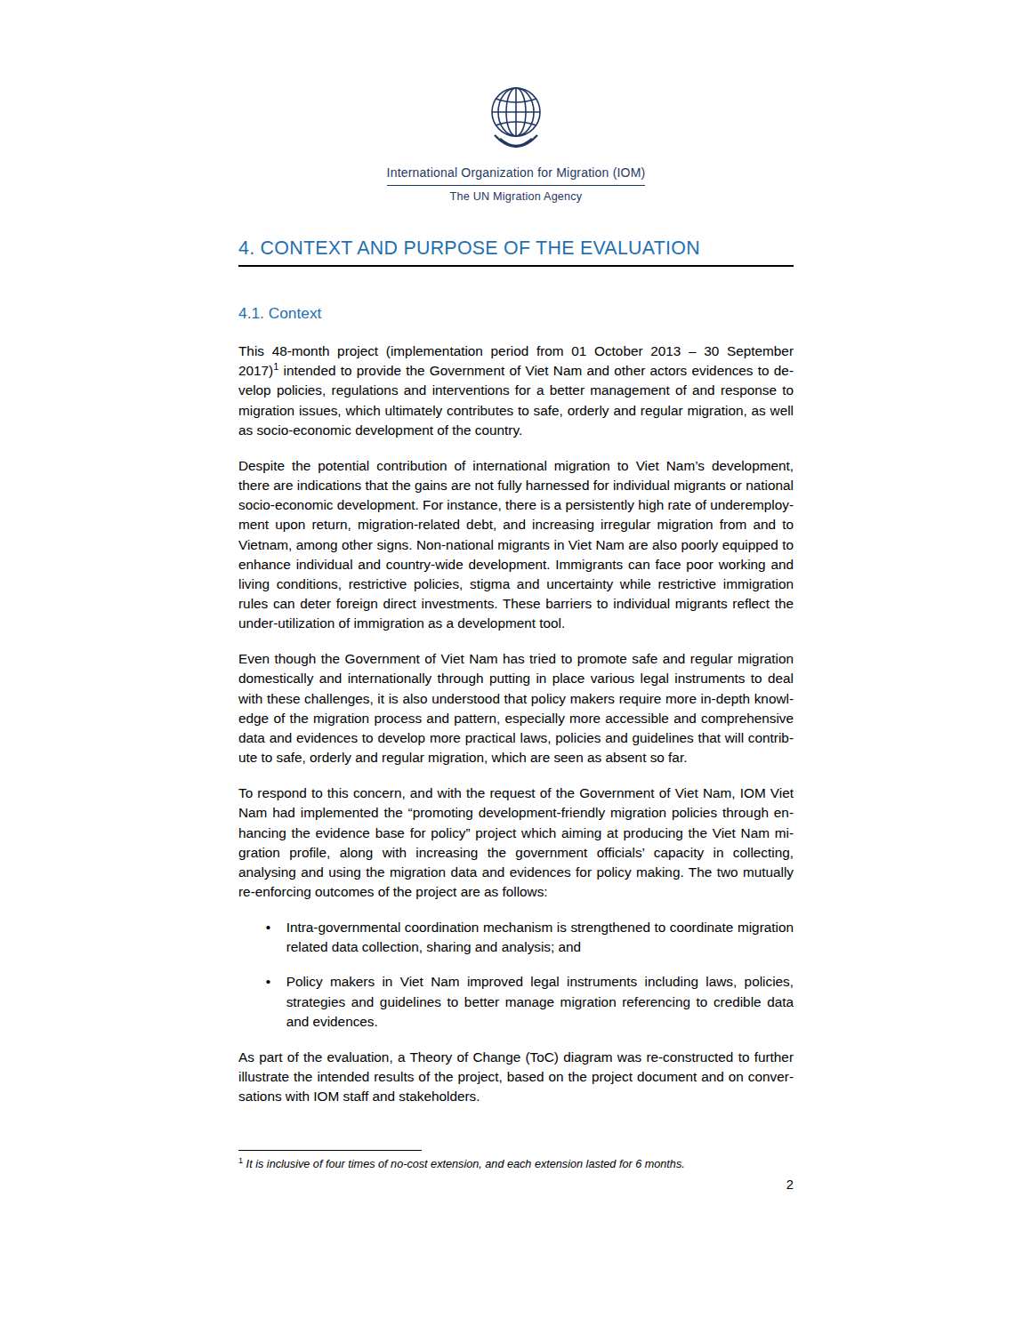International Organization for Migration (IOM)
The UN Migration Agency
4. CONTEXT AND PURPOSE OF THE EVALUATION
4.1. Context
This 48-month project (implementation period from 01 October 2013 – 30 September 2017)1 intended to provide the Government of Viet Nam and other actors evidences to develop policies, regulations and interventions for a better management of and response to migration issues, which ultimately contributes to safe, orderly and regular migration, as well as socio-economic development of the country.
Despite the potential contribution of international migration to Viet Nam’s development, there are indications that the gains are not fully harnessed for individual migrants or national socio-economic development. For instance, there is a persistently high rate of underemployment upon return, migration-related debt, and increasing irregular migration from and to Vietnam, among other signs. Non-national migrants in Viet Nam are also poorly equipped to enhance individual and country-wide development. Immigrants can face poor working and living conditions, restrictive policies, stigma and uncertainty while restrictive immigration rules can deter foreign direct investments. These barriers to individual migrants reflect the under-utilization of immigration as a development tool.
Even though the Government of Viet Nam has tried to promote safe and regular migration domestically and internationally through putting in place various legal instruments to deal with these challenges, it is also understood that policy makers require more in-depth knowledge of the migration process and pattern, especially more accessible and comprehensive data and evidences to develop more practical laws, policies and guidelines that will contribute to safe, orderly and regular migration, which are seen as absent so far.
To respond to this concern, and with the request of the Government of Viet Nam, IOM Viet Nam had implemented the “promoting development-friendly migration policies through enhancing the evidence base for policy” project which aiming at producing the Viet Nam migration profile, along with increasing the government officials’ capacity in collecting, analysing and using the migration data and evidences for policy making. The two mutually re-enforcing outcomes of the project are as follows:
Intra-governmental coordination mechanism is strengthened to coordinate migration related data collection, sharing and analysis; and
Policy makers in Viet Nam improved legal instruments including laws, policies, strategies and guidelines to better manage migration referencing to credible data and evidences.
As part of the evaluation, a Theory of Change (ToC) diagram was re-constructed to further illustrate the intended results of the project, based on the project document and on conversations with IOM staff and stakeholders.
1 It is inclusive of four times of no-cost extension, and each extension lasted for 6 months.
2